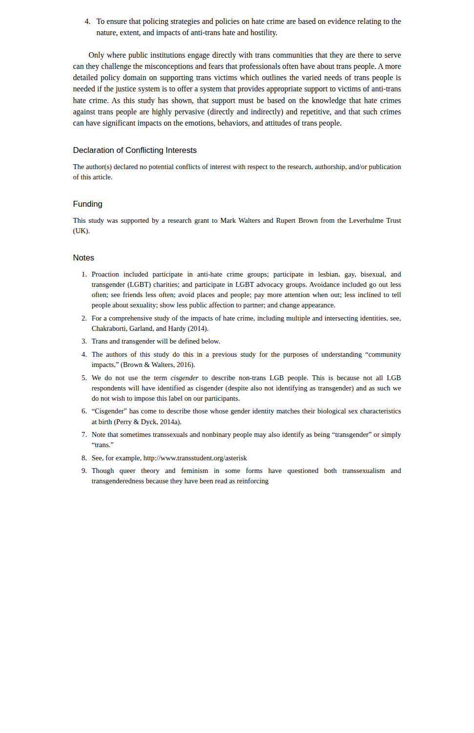To ensure that policing strategies and policies on hate crime are based on evidence relating to the nature, extent, and impacts of anti-trans hate and hostility.
Only where public institutions engage directly with trans communities that they are there to serve can they challenge the misconceptions and fears that professionals often have about trans people. A more detailed policy domain on supporting trans victims which outlines the varied needs of trans people is needed if the justice system is to offer a system that provides appropriate support to victims of anti-trans hate crime. As this study has shown, that support must be based on the knowledge that hate crimes against trans people are highly pervasive (directly and indirectly) and repetitive, and that such crimes can have significant impacts on the emotions, behaviors, and attitudes of trans people.
Declaration of Conflicting Interests
The author(s) declared no potential conflicts of interest with respect to the research, authorship, and/or publication of this article.
Funding
This study was supported by a research grant to Mark Walters and Rupert Brown from the Leverhulme Trust (UK).
Notes
Proaction included participate in anti-hate crime groups; participate in lesbian, gay, bisexual, and transgender (LGBT) charities; and participate in LGBT advocacy groups. Avoidance included go out less often; see friends less often; avoid places and people; pay more attention when out; less inclined to tell people about sexuality; show less public affection to partner; and change appearance.
For a comprehensive study of the impacts of hate crime, including multiple and intersecting identities, see, Chakraborti, Garland, and Hardy (2014).
Trans and transgender will be defined below.
The authors of this study do this in a previous study for the purposes of understanding “community impacts,” (Brown & Walters, 2016).
We do not use the term cisgender to describe non-trans LGB people. This is because not all LGB respondents will have identified as cisgender (despite also not identifying as transgender) and as such we do not wish to impose this label on our participants.
“Cisgender” has come to describe those whose gender identity matches their biological sex characteristics at birth (Perry & Dyck, 2014a).
Note that sometimes transsexuals and nonbinary people may also identify as being “transgender” or simply “trans.”
See, for example, http://www.transstudent.org/asterisk
Though queer theory and feminism in some forms have questioned both transsexualism and transgenderedness because they have been read as reinforcing